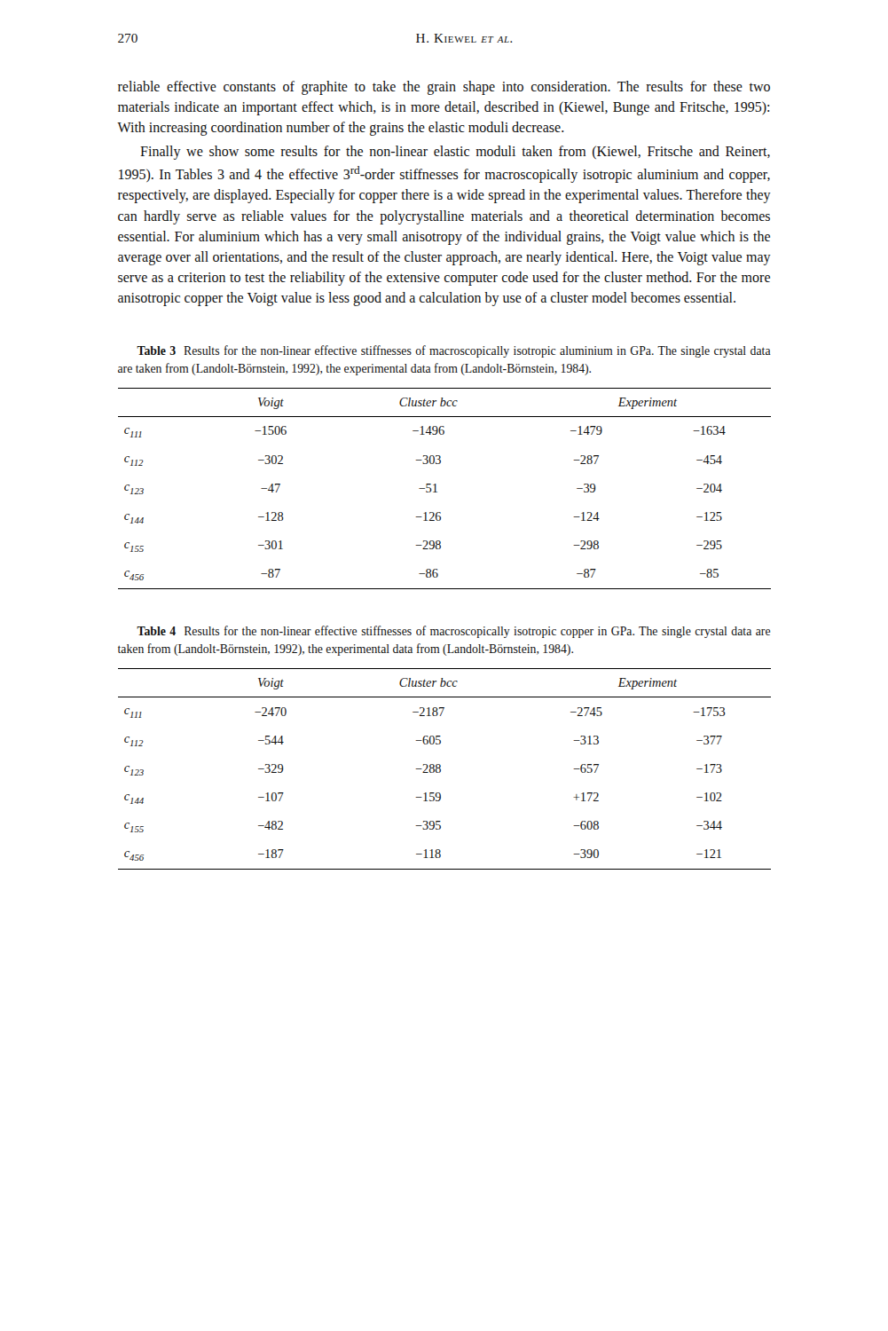270 H. Kiewel et al.
reliable effective constants of graphite to take the grain shape into consideration. The results for these two materials indicate an important effect which, is in more detail, described in (Kiewel, Bunge and Fritsche, 1995): With increasing coordination number of the grains the elastic moduli decrease.
Finally we show some results for the non-linear elastic moduli taken from (Kiewel, Fritsche and Reinert, 1995). In Tables 3 and 4 the effective 3rd-order stiffnesses for macroscopically isotropic aluminium and copper, respectively, are displayed. Especially for copper there is a wide spread in the experimental values. Therefore they can hardly serve as reliable values for the polycrystalline materials and a theoretical determination becomes essential. For aluminium which has a very small anisotropy of the individual grains, the Voigt value which is the average over all orientations, and the result of the cluster approach, are nearly identical. Here, the Voigt value may serve as a criterion to test the reliability of the extensive computer code used for the cluster method. For the more anisotropic copper the Voigt value is less good and a calculation by use of a cluster model becomes essential.
Table 3 Results for the non-linear effective stiffnesses of macroscopically isotropic aluminium in GPa. The single crystal data are taken from (Landolt-Börnstein, 1992), the experimental data from (Landolt-Börnstein, 1984).
| | Voigt | Cluster bcc | Experiment |
| --- | --- | --- | --- |
| c 111 | −1506 | −1496 | −1479 | −1634 |
| c 112 | −302 | −303 | −287 | −454 |
| c 123 | −47 | −51 | −39 | −204 |
| c 144 | −128 | −126 | −124 | −125 |
| c 155 | −301 | −298 | −298 | −295 |
| c 456 | −87 | −86 | −87 | −85 |
Table 4 Results for the non-linear effective stiffnesses of macroscopically isotropic copper in GPa. The single crystal data are taken from (Landolt-Börnstein, 1992), the experimental data from (Landolt-Börnstein, 1984).
| | Voigt | Cluster bcc | Experiment |
| --- | --- | --- | --- |
| c 111 | −2470 | −2187 | −2745 | −1753 |
| c 112 | −544 | −605 | −313 | −377 |
| c 123 | −329 | −288 | −657 | −173 |
| c 144 | −107 | −159 | +172 | −102 |
| c 155 | −482 | −395 | −608 | −344 |
| c 456 | −187 | −118 | −390 | −121 |